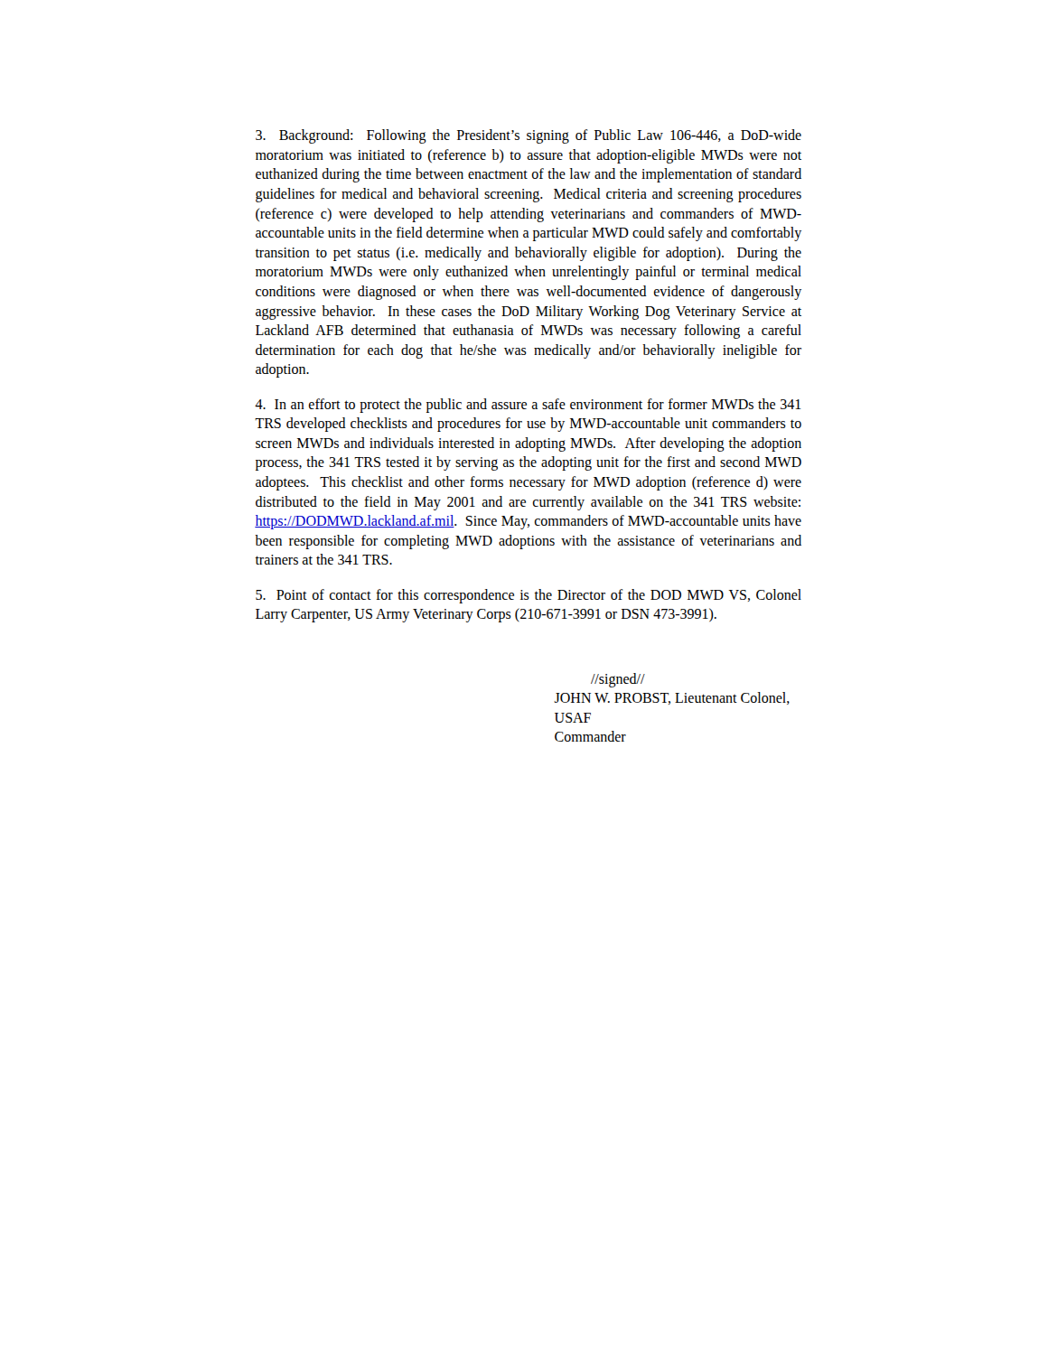3. Background: Following the President’s signing of Public Law 106-446, a DoD-wide moratorium was initiated to (reference b) to assure that adoption-eligible MWDs were not euthanized during the time between enactment of the law and the implementation of standard guidelines for medical and behavioral screening. Medical criteria and screening procedures (reference c) were developed to help attending veterinarians and commanders of MWD-accountable units in the field determine when a particular MWD could safely and comfortably transition to pet status (i.e. medically and behaviorally eligible for adoption). During the moratorium MWDs were only euthanized when unrelentingly painful or terminal medical conditions were diagnosed or when there was well-documented evidence of dangerously aggressive behavior. In these cases the DoD Military Working Dog Veterinary Service at Lackland AFB determined that euthanasia of MWDs was necessary following a careful determination for each dog that he/she was medically and/or behaviorally ineligible for adoption.
4. In an effort to protect the public and assure a safe environment for former MWDs the 341 TRS developed checklists and procedures for use by MWD-accountable unit commanders to screen MWDs and individuals interested in adopting MWDs. After developing the adoption process, the 341 TRS tested it by serving as the adopting unit for the first and second MWD adoptees. This checklist and other forms necessary for MWD adoption (reference d) were distributed to the field in May 2001 and are currently available on the 341 TRS website: https://DODMWD.lackland.af.mil. Since May, commanders of MWD-accountable units have been responsible for completing MWD adoptions with the assistance of veterinarians and trainers at the 341 TRS.
5. Point of contact for this correspondence is the Director of the DOD MWD VS, Colonel Larry Carpenter, US Army Veterinary Corps (210-671-3991 or DSN 473-3991).
//signed//
JOHN W. PROBST, Lieutenant Colonel, USAF
Commander